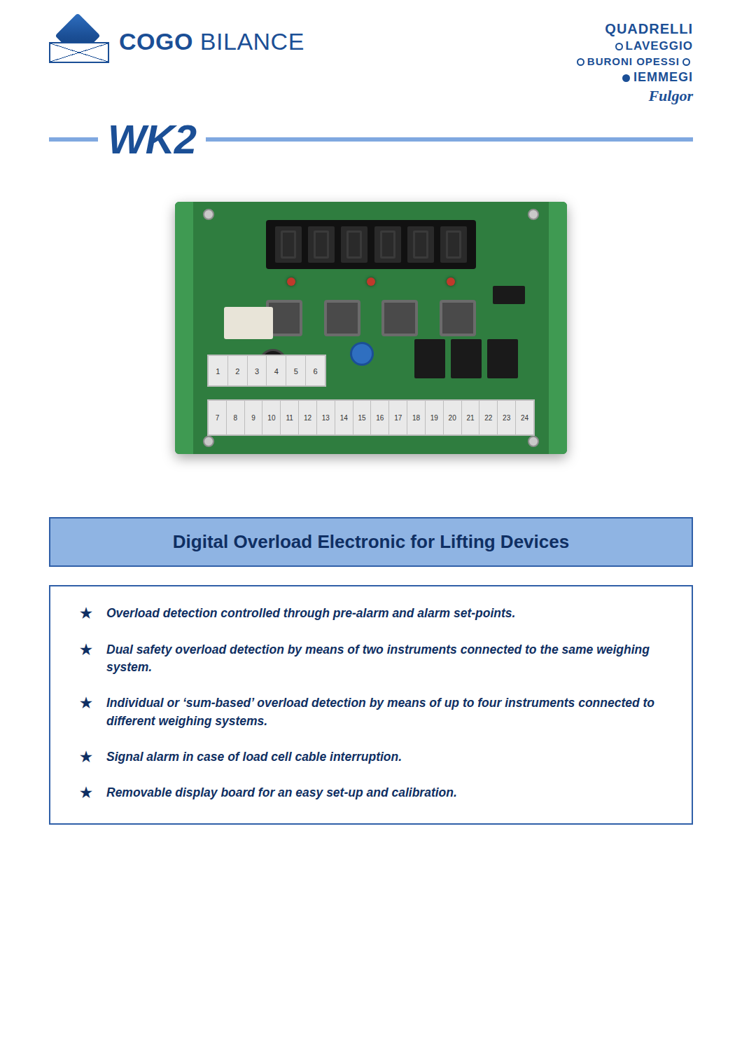COGO BILANCE
QUADRELLI
LAVEGGIO
BURONI OPESSI
IEMMEGI
Fulgor
WK2
123456
789101112131415161718192021222324
Digital Overload Electronic for Lifting Devices
Overload detection controlled through pre-alarm and alarm set-points.
Dual safety overload detection by means of two instruments connected to the same weighing system.
Individual or ‘sum-based’ overload detection by means of up to four instruments connected to different weighing systems.
Signal alarm in case of load cell cable interruption.
Removable display board for an easy set-up and calibration.